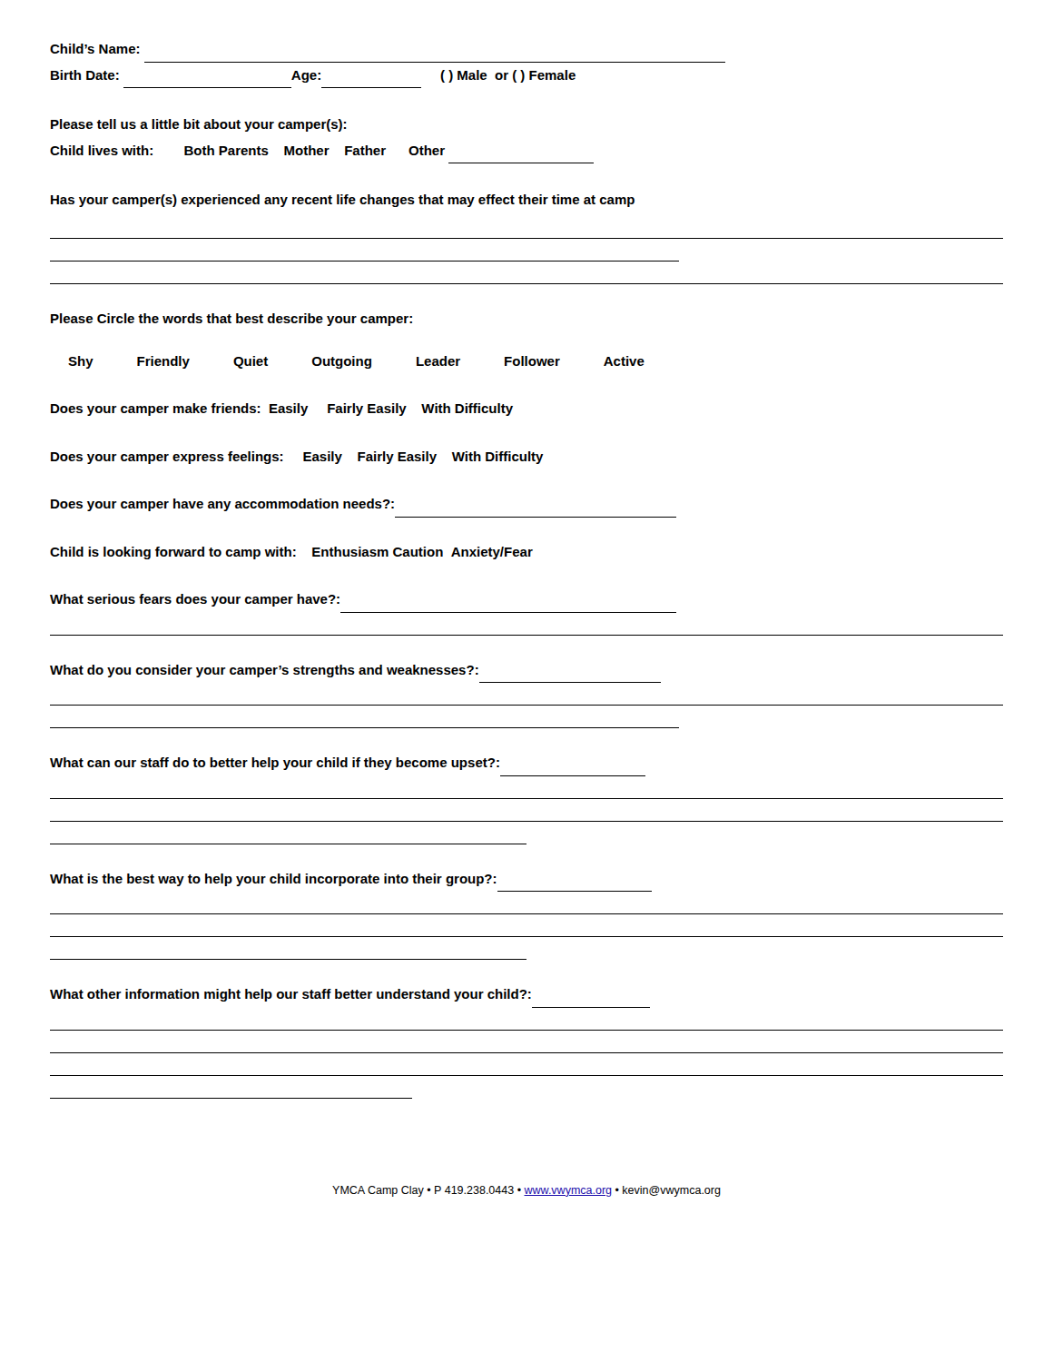Child’s Name:
Birth Date: Age: ( ) Male or ( ) Female
Please tell us a little bit about your camper(s):
Child lives with: Both Parents Mother Father Other
Has your camper(s) experienced any recent life changes that may effect their time at camp
Please Circle the words that best describe your camper:
Shy Friendly Quiet Outgoing Leader Follower Active
Does your camper make friends: Easily Fairly Easily With Difficulty
Does your camper express feelings: Easily Fairly Easily With Difficulty
Does your camper have any accommodation needs?:
Child is looking forward to camp with: Enthusiasm Caution Anxiety/Fear
What serious fears does your camper have?:
What do you consider your camper’s strengths and weaknesses?:
What can our staff do to better help your child if they become upset?:
What is the best way to help your child incorporate into their group?:
What other information might help our staff better understand your child?:
YMCA Camp Clay • P 419.238.0443 • www.vwymca.org • kevin@vwymca.org